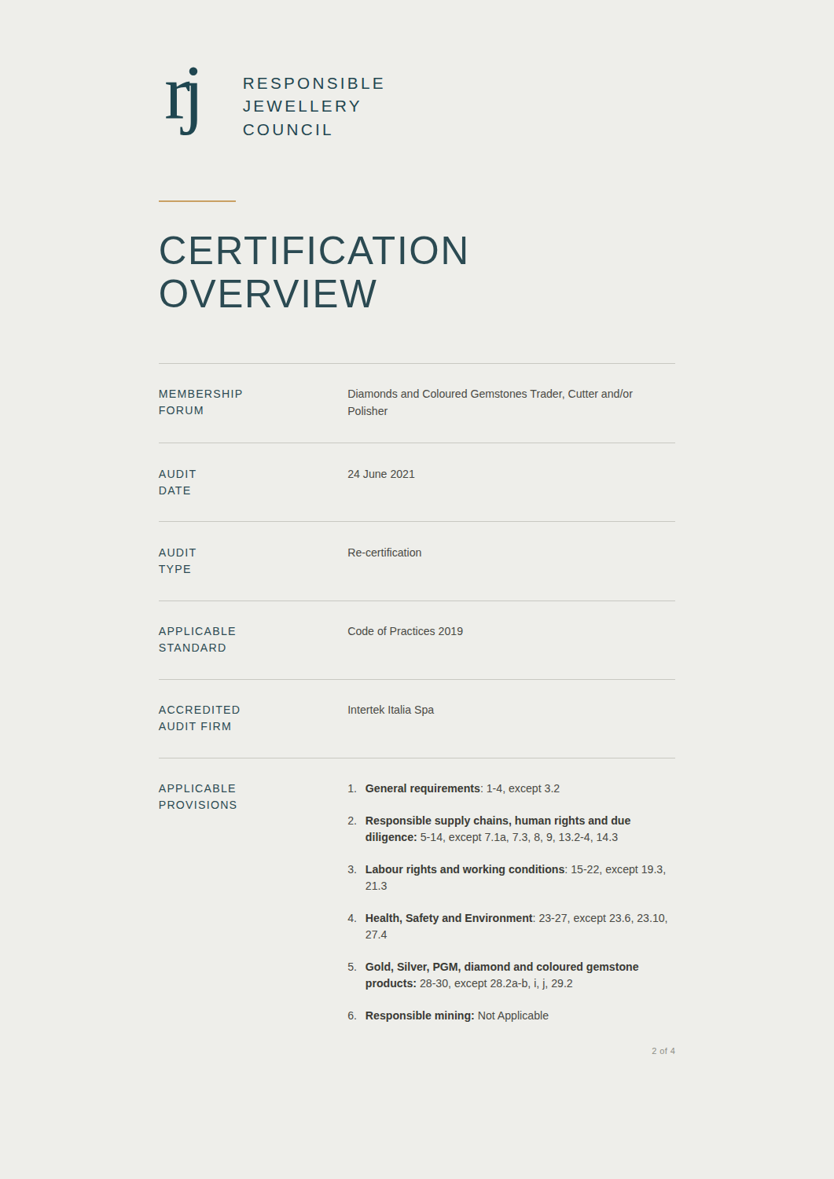rj
Responsible
Jewellery
Council
Certification
Overview
| Membership Forum | Diamonds and Coloured Gemstones Trader, Cutter and/or Polisher |
| Audit Date | 24 June 2021 |
| Audit Type | Re-certification |
| Applicable Standard | Code of Practices 2019 |
| Accredited Audit Firm | Intertek Italia Spa |
| Applicable Provisions | General requirements : 1-4, except 3.2 Responsible supply chains, human rights and due diligence: 5-14, except 7.1a, 7.3, 8, 9, 13.2-4, 14.3 Labour rights and working conditions : 15-22, except 19.3, 21.3 Health, Safety and Environment : 23-27, except 23.6, 23.10, 27.4 Gold, Silver, PGM, diamond and coloured gemstone products: 28-30, except 28.2a-b, i, j, 29.2 Responsible mining: Not Applicable |
2 of 4